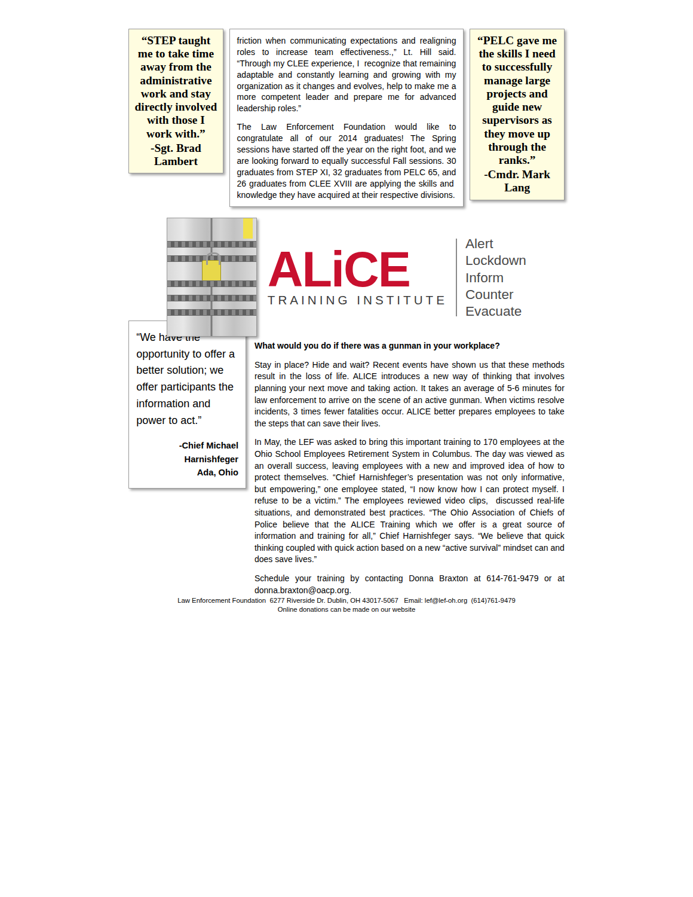“STEP taught me to take time away from the administrative work and stay directly involved with those I work with.” -Sgt. Brad Lambert
friction when communicating expectations and realigning roles to increase team effectiveness.,” Lt. Hill said. “Through my CLEE experience, I recognize that remaining adaptable and constantly learning and growing with my organization as it changes and evolves, help to make me a more competent leader and prepare me for advanced leadership roles.”
The Law Enforcement Foundation would like to congratulate all of our 2014 graduates! The Spring sessions have started off the year on the right foot, and we are looking forward to equally successful Fall sessions. 30 graduates from STEP XI, 32 graduates from PELC 65, and 26 graduates from CLEE XVIII are applying the skills and knowledge they have acquired at their respective divisions.
“PELC gave me the skills I need to successfully manage large projects and guide new supervisors as they move up through the ranks.” -Cmdr. Mark Lang
ALi CE
TRAINING INSTITUTE
Alert
Lockdown
Inform
Counter
Evacuate
“We have the opportunity to offer a better solution; we offer participants the information and power to act.” -Chief Michael Harnishfeger
Ada, Ohio
What would you do if there was a gunman in your workplace?
Stay in place? Hide and wait? Recent events have shown us that these methods result in the loss of life. ALICE introduces a new way of thinking that involves planning your next move and taking action. It takes an average of 5-6 minutes for law enforcement to arrive on the scene of an active gunman. When victims resolve incidents, 3 times fewer fatalities occur. ALICE better prepares employees to take the steps that can save their lives.
In May, the LEF was asked to bring this important training to 170 employees at the Ohio School Employees Retirement System in Columbus. The day was viewed as an overall success, leaving employees with a new and improved idea of how to protect themselves. “Chief Harnishfeger’s presentation was not only informative, but empowering,” one employee stated, “I now know how I can protect myself. I refuse to be a victim.” The employees reviewed video clips, discussed real-life situations, and demonstrated best practices. “The Ohio Association of Chiefs of Police believe that the ALICE Training which we offer is a great source of information and training for all,” Chief Harnishfeger says. “We believe that quick thinking coupled with quick action based on a new “active survival” mindset can and does save lives.”
Schedule your training by contacting Donna Braxton at 614-761-9479 or at donna.braxton@oacp.org.
Law Enforcement Foundation 6277 Riverside Dr. Dublin, OH 43017-5067 Email: lef@lef-oh.org (614)761-9479
Online donations can be made on our website